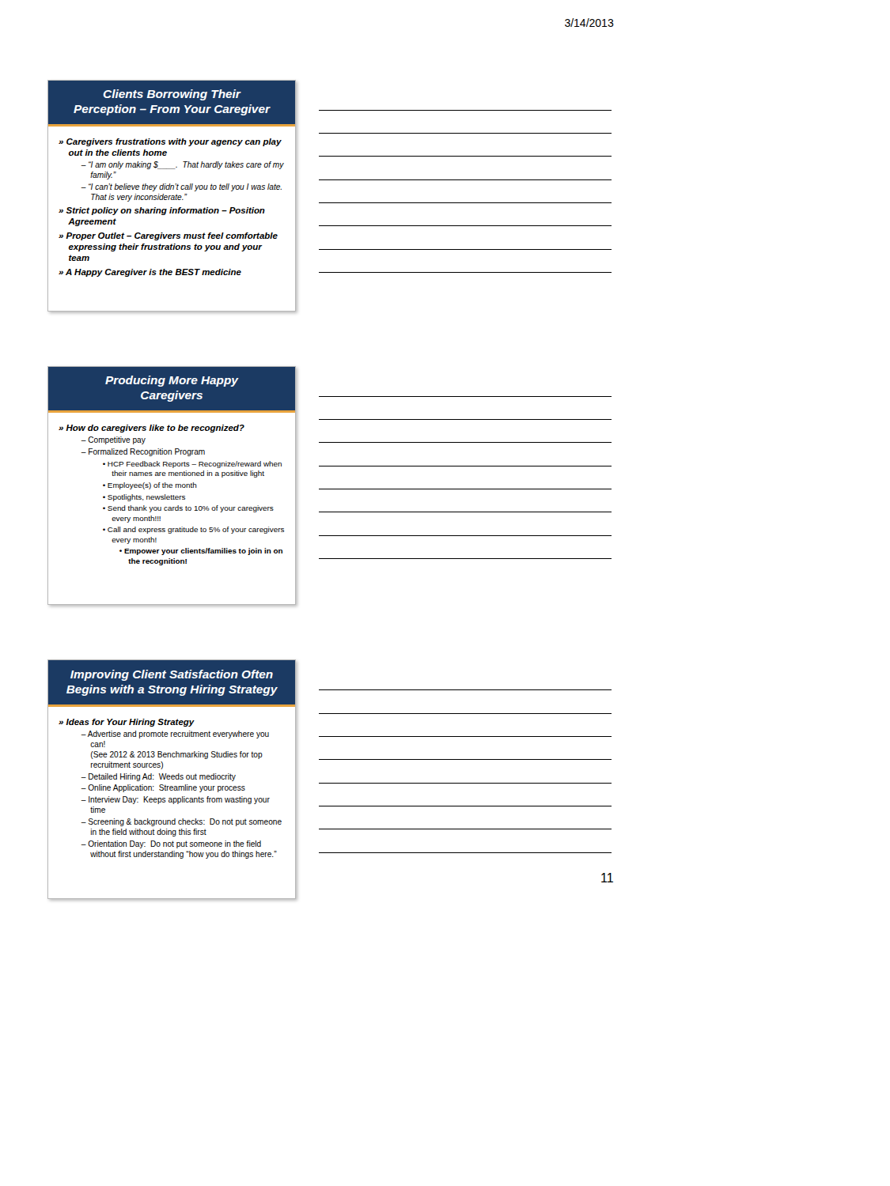3/14/2013
Clients Borrowing Their
Perception – From Your Caregiver
Caregivers frustrations with your agency can play out in the clients home
“I am only making $____. That hardly takes care of my family.”
“I can’t believe they didn’t call you to tell you I was late. That is very inconsiderate.”
Strict policy on sharing information – Position Agreement
Proper Outlet – Caregivers must feel comfortable expressing their frustrations to you and your team
A Happy Caregiver is the BEST medicine
Producing More Happy
Caregivers
How do caregivers like to be recognized?
Competitive pay
Formalized Recognition Program
HCP Feedback Reports – Recognize/reward when their names are mentioned in a positive light
Employee(s) of the month
Spotlights, newsletters
Send thank you cards to 10% of your caregivers every month!!!
Call and express gratitude to 5% of your caregivers every month!
Empower your clients/families to join in on the recognition!
Improving Client Satisfaction Often
Begins with a Strong Hiring Strategy
Ideas for Your Hiring Strategy
Advertise and promote recruitment everywhere you can!
(See 2012 & 2013 Benchmarking Studies for top recruitment sources)
Detailed Hiring Ad: Weeds out mediocrity
Online Application: Streamline your process
Interview Day: Keeps applicants from wasting your time
Screening & background checks: Do not put someone in the field without doing this first
Orientation Day: Do not put someone in the field without first understanding “how you do things here.”
11